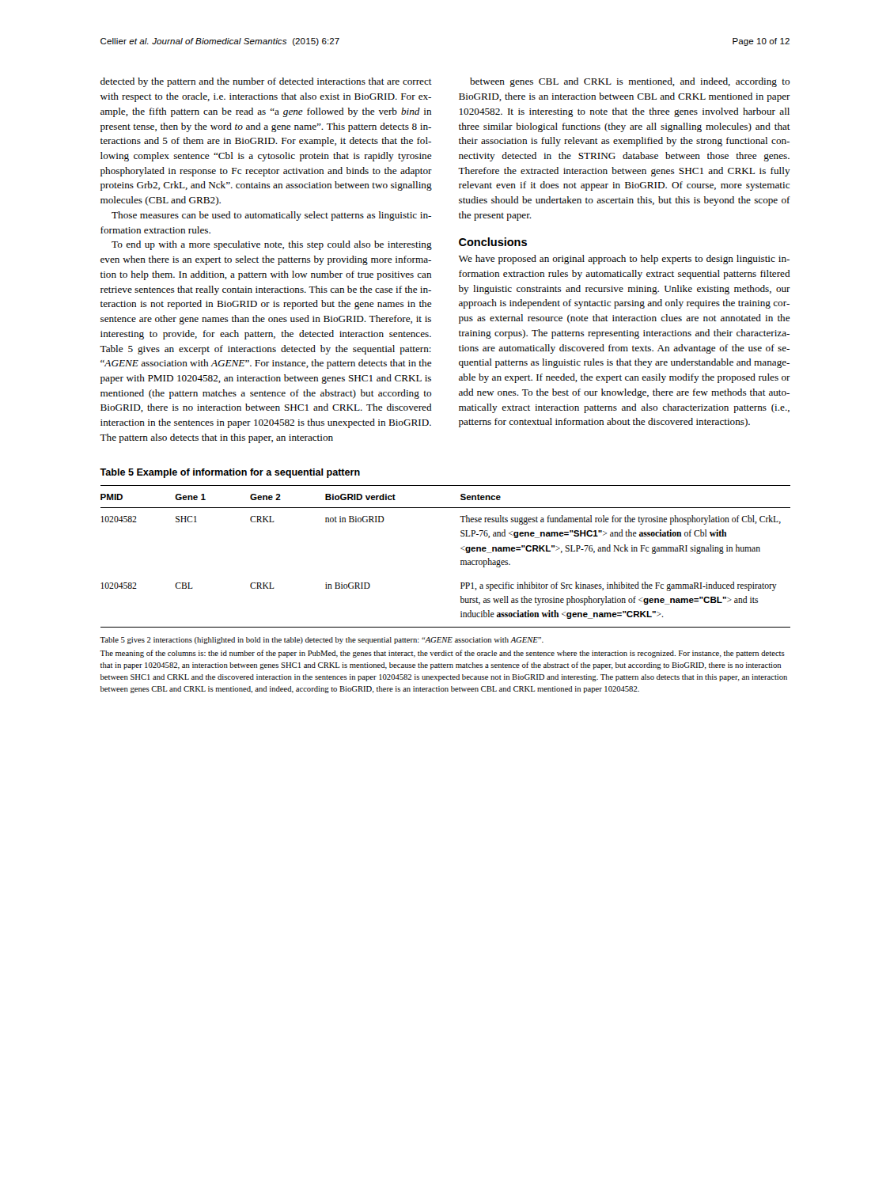Cellier et al. Journal of Biomedical Semantics (2015) 6:27
Page 10 of 12
detected by the pattern and the number of detected interactions that are correct with respect to the oracle, i.e. interactions that also exist in BioGRID. For example, the fifth pattern can be read as “a gene followed by the verb bind in present tense, then by the word to and a gene name”. This pattern detects 8 interactions and 5 of them are in BioGRID. For example, it detects that the following complex sentence “Cbl is a cytosolic protein that is rapidly tyrosine phosphorylated in response to Fc receptor activation and binds to the adaptor proteins Grb2, CrkL, and Nck”. contains an association between two signalling molecules (CBL and GRB2).
Those measures can be used to automatically select patterns as linguistic information extraction rules.
To end up with a more speculative note, this step could also be interesting even when there is an expert to select the patterns by providing more information to help them. In addition, a pattern with low number of true positives can retrieve sentences that really contain interactions. This can be the case if the interaction is not reported in BioGRID or is reported but the gene names in the sentence are other gene names than the ones used in BioGRID. Therefore, it is interesting to provide, for each pattern, the detected interaction sentences. Table 5 gives an excerpt of interactions detected by the sequential pattern: “AGENE association with AGENE”. For instance, the pattern detects that in the paper with PMID 10204582, an interaction between genes SHC1 and CRKL is mentioned (the pattern matches a sentence of the abstract) but according to BioGRID, there is no interaction between SHC1 and CRKL. The discovered interaction in the sentences in paper 10204582 is thus unexpected in BioGRID. The pattern also detects that in this paper, an interaction
between genes CBL and CRKL is mentioned, and indeed, according to BioGRID, there is an interaction between CBL and CRKL mentioned in paper 10204582. It is interesting to note that the three genes involved harbour all three similar biological functions (they are all signalling molecules) and that their association is fully relevant as exemplified by the strong functional connectivity detected in the STRING database between those three genes. Therefore the extracted interaction between genes SHC1 and CRKL is fully relevant even if it does not appear in BioGRID. Of course, more systematic studies should be undertaken to ascertain this, but this is beyond the scope of the present paper.
Conclusions
We have proposed an original approach to help experts to design linguistic information extraction rules by automatically extract sequential patterns filtered by linguistic constraints and recursive mining. Unlike existing methods, our approach is independent of syntactic parsing and only requires the training corpus as external resource (note that interaction clues are not annotated in the training corpus). The patterns representing interactions and their characterizations are automatically discovered from texts. An advantage of the use of sequential patterns as linguistic rules is that they are understandable and manageable by an expert. If needed, the expert can easily modify the proposed rules or add new ones. To the best of our knowledge, there are few methods that automatically extract interaction patterns and also characterization patterns (i.e., patterns for contextual information about the discovered interactions).
Table 5 Example of information for a sequential pattern
| PMID | Gene 1 | Gene 2 | BioGRID verdict | Sentence |
| --- | --- | --- | --- | --- |
| 10204582 | SHC1 | CRKL | not in BioGRID | These results suggest a fundamental role for the tyrosine phosphorylation of Cbl, CrkL, SLP-76, and < gene_name="SHC1" > and the association of Cbl with < gene_name="CRKL" >, SLP-76, and Nck in Fc gammaRI signaling in human macrophages. |
| 10204582 | CBL | CRKL | in BioGRID | PP1, a specific inhibitor of Src kinases, inhibited the Fc gammaRI-induced respiratory burst, as well as the tyrosine phosphorylation of < gene_name="CBL" > and its inducible association with < gene_name="CRKL" >. |
Table 5 gives 2 interactions (highlighted in bold in the table) detected by the sequential pattern: “AGENE association with AGENE”.
The meaning of the columns is: the id number of the paper in PubMed, the genes that interact, the verdict of the oracle and the sentence where the interaction is recognized. For instance, the pattern detects that in paper 10204582, an interaction between genes SHC1 and CRKL is mentioned, because the pattern matches a sentence of the abstract of the paper, but according to BioGRID, there is no interaction between SHC1 and CRKL and the discovered interaction in the sentences in paper 10204582 is unexpected because not in BioGRID and interesting. The pattern also detects that in this paper, an interaction between genes CBL and CRKL is mentioned, and indeed, according to BioGRID, there is an interaction between CBL and CRKL mentioned in paper 10204582.